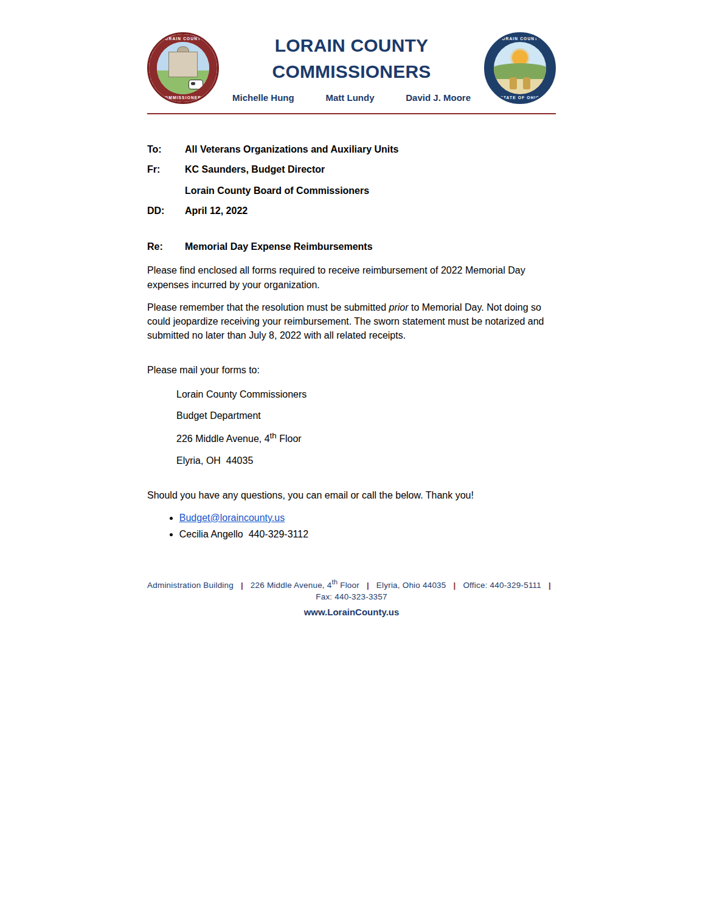Lorain County
Commissioners
LORAIN COUNTY COMMISSIONERS
Michelle Hung Matt Lundy David J. Moore
Lorain County
State of Ohio
| To: | All Veterans Organizations and Auxiliary Units |
| Fr: | KC Saunders, Budget Director |
Lorain County Board of Commissioners
| DD: | April 12, 2022 |
Re: Memorial Day Expense Reimbursements
Please find enclosed all forms required to receive reimbursement of 2022 Memorial Day expenses incurred by your organization.
Please remember that the resolution must be submitted prior to Memorial Day. Not doing so could jeopardize receiving your reimbursement. The sworn statement must be notarized and submitted no later than July 8, 2022 with all related receipts.
Please mail your forms to:
Lorain County Commissioners
Budget Department
226 Middle Avenue, 4th Floor
Elyria, OH 44035
Should you have any questions, you can email or call the below. Thank you!
Budget@loraincounty.us
Cecilia Angello 440-329-3112
Administration Building | 226 Middle Avenue, 4th Floor | Elyria, Ohio 44035 | Office: 440-329-5111 | Fax: 440-323-3357
www.LorainCounty.us